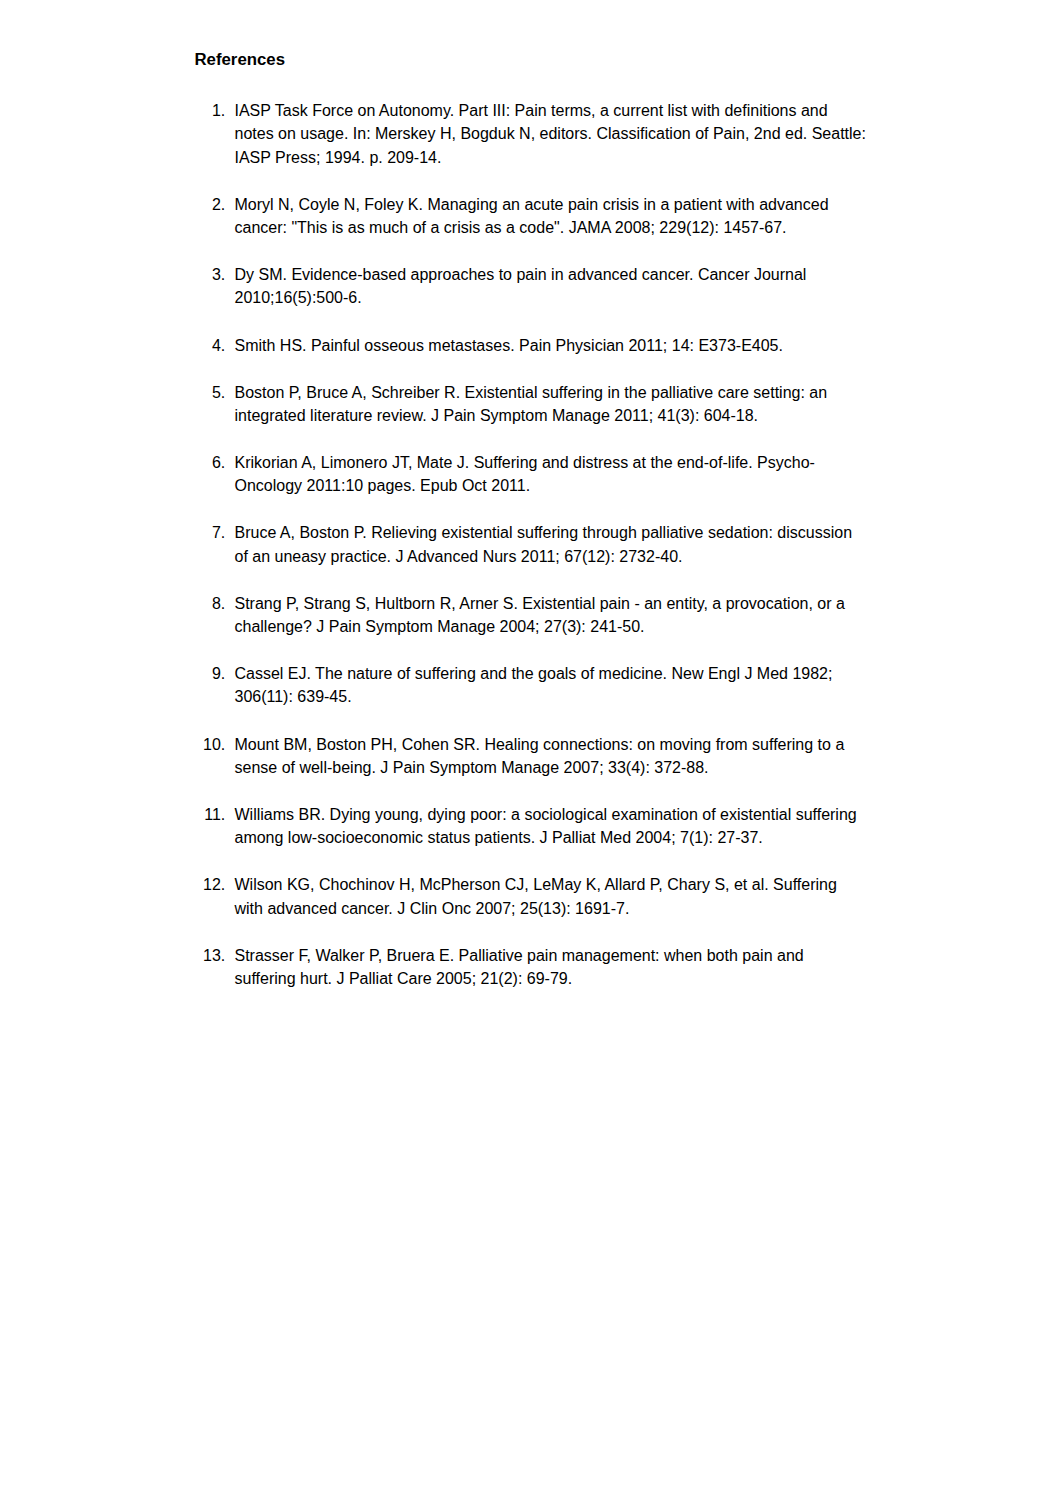References
IASP Task Force on Autonomy. Part III: Pain terms, a current list with definitions and notes on usage. In: Merskey H, Bogduk N, editors. Classification of Pain, 2nd ed. Seattle: IASP Press; 1994. p. 209-14.
Moryl N, Coyle N, Foley K. Managing an acute pain crisis in a patient with advanced cancer: "This is as much of a crisis as a code". JAMA 2008; 229(12): 1457-67.
Dy SM. Evidence-based approaches to pain in advanced cancer. Cancer Journal 2010;16(5):500-6.
Smith HS. Painful osseous metastases. Pain Physician 2011; 14: E373-E405.
Boston P, Bruce A, Schreiber R. Existential suffering in the palliative care setting: an integrated literature review. J Pain Symptom Manage 2011; 41(3): 604-18.
Krikorian A, Limonero JT, Mate J. Suffering and distress at the end-of-life. Psycho-Oncology 2011:10 pages. Epub Oct 2011.
Bruce A, Boston P. Relieving existential suffering through palliative sedation: discussion of an uneasy practice. J Advanced Nurs 2011; 67(12): 2732-40.
Strang P, Strang S, Hultborn R, Arner S. Existential pain - an entity, a provocation, or a challenge? J Pain Symptom Manage 2004; 27(3): 241-50.
Cassel EJ. The nature of suffering and the goals of medicine. New Engl J Med 1982; 306(11): 639-45.
Mount BM, Boston PH, Cohen SR. Healing connections: on moving from suffering to a sense of well-being. J Pain Symptom Manage 2007; 33(4): 372-88.
Williams BR. Dying young, dying poor: a sociological examination of existential suffering among low-socioeconomic status patients. J Palliat Med 2004; 7(1): 27-37.
Wilson KG, Chochinov H, McPherson CJ, LeMay K, Allard P, Chary S, et al. Suffering with advanced cancer. J Clin Onc 2007; 25(13): 1691-7.
Strasser F, Walker P, Bruera E. Palliative pain management: when both pain and suffering hurt. J Palliat Care 2005; 21(2): 69-79.